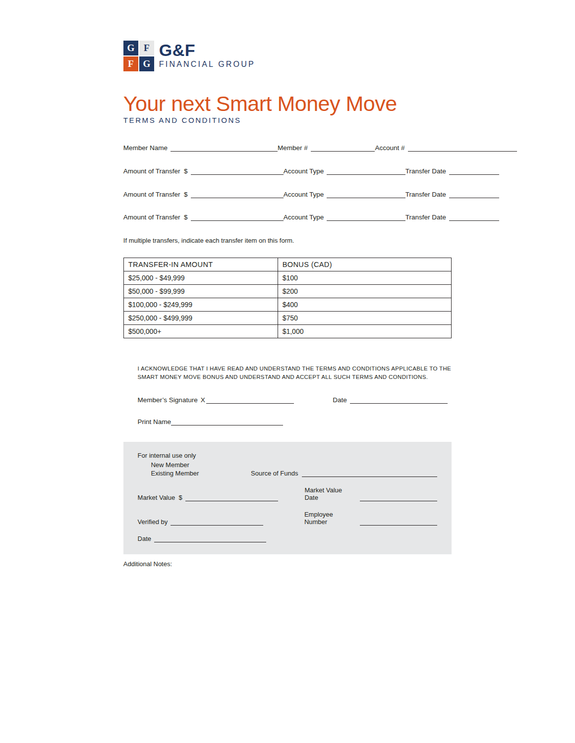G
F
F
G
G&F
FINANCIAL GROUP
Your next Smart Money Move
Terms and Conditions
Member Name
Member #
Account #
Amount of Transfer $
Account Type
Transfer Date
Amount of Transfer $
Account Type
Transfer Date
Amount of Transfer $
Account Type
Transfer Date
If multiple transfers, indicate each transfer item on this form.
| TRANSFER-IN AMOUNT | BONUS (CAD) |
| --- | --- |
| $25,000 - $49,999 | $100 |
| $50,000 - $99,999 | $200 |
| $100,000 - $249,999 | $400 |
| $250,000 - $499,999 | $750 |
| $500,000+ | $1,000 |
I ACKNOWLEDGE THAT I HAVE READ AND UNDERSTAND THE TERMS AND CONDITIONS APPLICABLE TO THE
SMART MONEY MOVE BONUS AND UNDERSTAND AND ACCEPT ALL SUCH TERMS AND CONDITIONS.
Member’s Signature X
Date
Print Name
For internal use only
New Member
Existing Member Source of Funds
Market Value $
Market Value Date
Verified by
Employee Number
Date
Additional Notes: